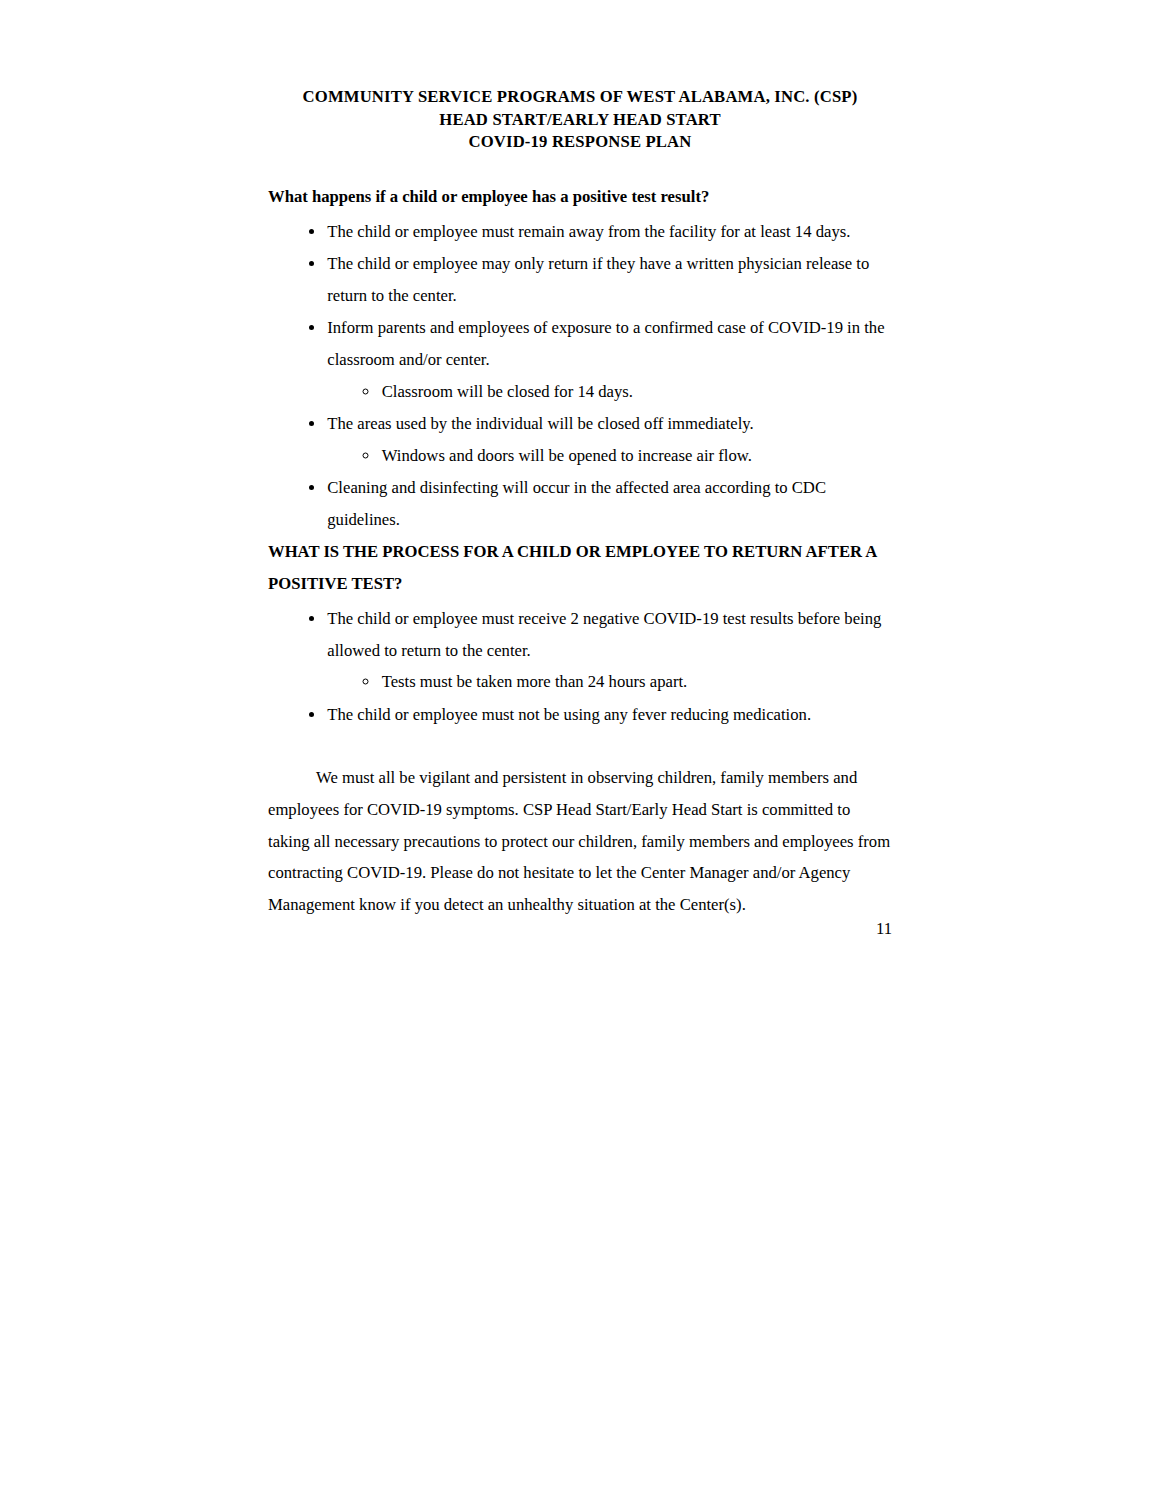COMMUNITY SERVICE PROGRAMS OF WEST ALABAMA, INC. (CSP)
HEAD START/EARLY HEAD START
COVID-19 RESPONSE PLAN
What happens if a child or employee has a positive test result?
The child or employee must remain away from the facility for at least 14 days.
The child or employee may only return if they have a written physician release to return to the center.
Inform parents and employees of exposure to a confirmed case of COVID-19 in the classroom and/or center.
Classroom will be closed for 14 days.
The areas used by the individual will be closed off immediately.
Windows and doors will be opened to increase air flow.
Cleaning and disinfecting will occur in the affected area according to CDC guidelines.
WHAT IS THE PROCESS FOR A CHILD OR EMPLOYEE TO RETURN AFTER A POSITIVE TEST?
The child or employee must receive 2 negative COVID-19 test results before being allowed to return to the center.
Tests must be taken more than 24 hours apart.
The child or employee must not be using any fever reducing medication.
We must all be vigilant and persistent in observing children, family members and employees for COVID-19 symptoms. CSP Head Start/Early Head Start is committed to taking all necessary precautions to protect our children, family members and employees from contracting COVID-19. Please do not hesitate to let the Center Manager and/or Agency Management know if you detect an unhealthy situation at the Center(s).
11